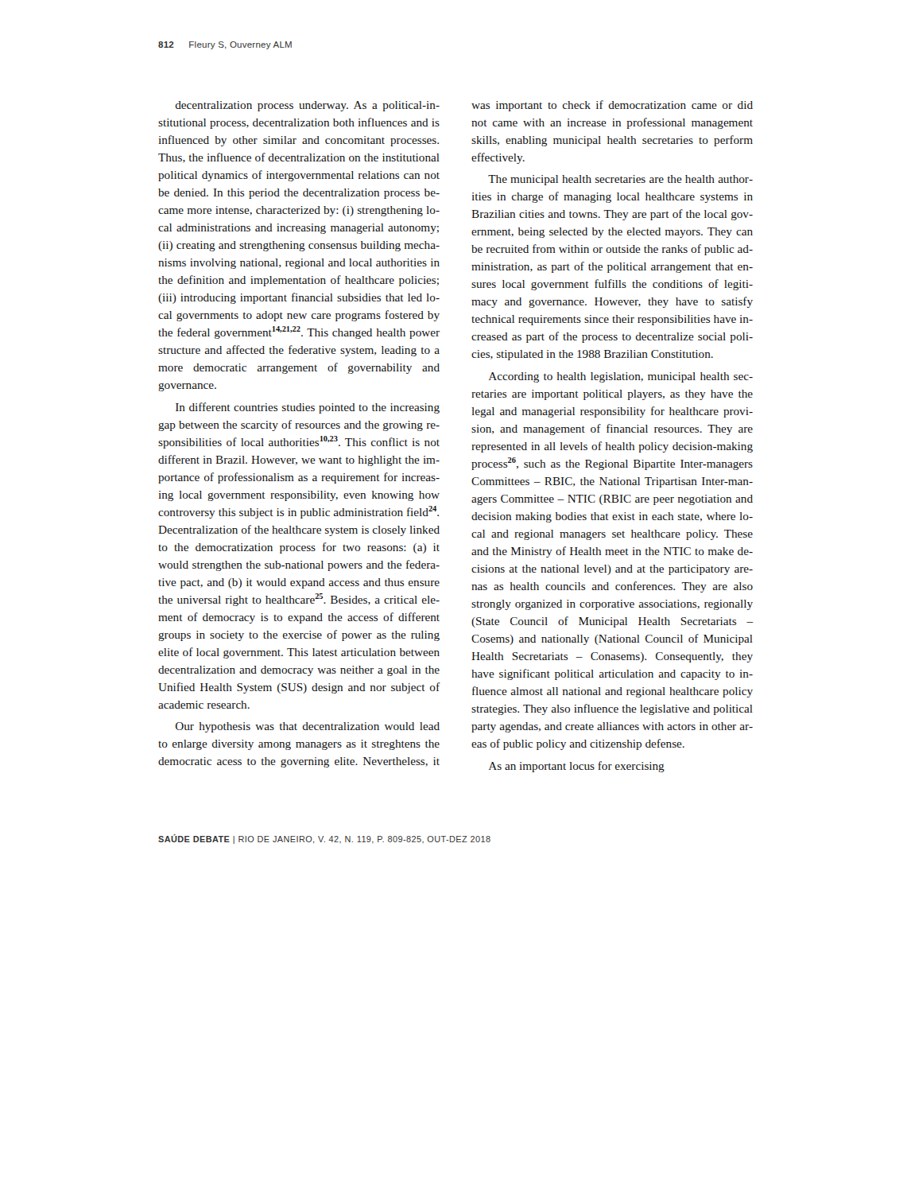812 Fleury S, Ouverney ALM
decentralization process underway. As a political-institutional process, decentralization both influences and is influenced by other similar and concomitant processes. Thus, the influence of decentralization on the institutional political dynamics of intergovernmental relations can not be denied. In this period the decentralization process became more intense, characterized by: (i) strengthening local administrations and increasing managerial autonomy; (ii) creating and strengthening consensus building mechanisms involving national, regional and local authorities in the definition and implementation of healthcare policies; (iii) introducing important financial subsidies that led local governments to adopt new care programs fostered by the federal government14,21,22. This changed health power structure and affected the federative system, leading to a more democratic arrangement of governability and governance.
In different countries studies pointed to the increasing gap between the scarcity of resources and the growing responsibilities of local authorities10,23. This conflict is not different in Brazil. However, we want to highlight the importance of professionalism as a requirement for increasing local government responsibility, even knowing how controversy this subject is in public administration field24. Decentralization of the healthcare system is closely linked to the democratization process for two reasons: (a) it would strengthen the sub-national powers and the federative pact, and (b) it would expand access and thus ensure the universal right to healthcare25. Besides, a critical element of democracy is to expand the access of different groups in society to the exercise of power as the ruling elite of local government. This latest articulation between decentralization and democracy was neither a goal in the Unified Health System (SUS) design and nor subject of academic research.
Our hypothesis was that decentralization would lead to enlarge diversity among managers as it streghtens the democratic acess to the governing elite. Nevertheless, it was important to check if democratization came or did not came with an increase in professional management skills, enabling municipal health secretaries to perform effectively.
The municipal health secretaries are the health authorities in charge of managing local healthcare systems in Brazilian cities and towns. They are part of the local government, being selected by the elected mayors. They can be recruited from within or outside the ranks of public administration, as part of the political arrangement that ensures local government fulfills the conditions of legitimacy and governance. However, they have to satisfy technical requirements since their responsibilities have increased as part of the process to decentralize social policies, stipulated in the 1988 Brazilian Constitution.
According to health legislation, municipal health secretaries are important political players, as they have the legal and managerial responsibility for healthcare provision, and management of financial resources. They are represented in all levels of health policy decision-making process26, such as the Regional Bipartite Inter-managers Committees – RBIC, the National Tripartisan Inter-managers Committee – NTIC (RBIC are peer negotiation and decision making bodies that exist in each state, where local and regional managers set healthcare policy. These and the Ministry of Health meet in the NTIC to make decisions at the national level) and at the participatory arenas as health councils and conferences. They are also strongly organized in corporative associations, regionally (State Council of Municipal Health Secretariats – Cosems) and nationally (National Council of Municipal Health Secretariats – Conasems). Consequently, they have significant political articulation and capacity to influence almost all national and regional healthcare policy strategies. They also influence the legislative and political party agendas, and create alliances with actors in other areas of public policy and citizenship defense.
As an important locus for exercising
Saúde Debate | Rio de Janeiro, v. 42, n. 119, p. 809-825, out-dez 2018